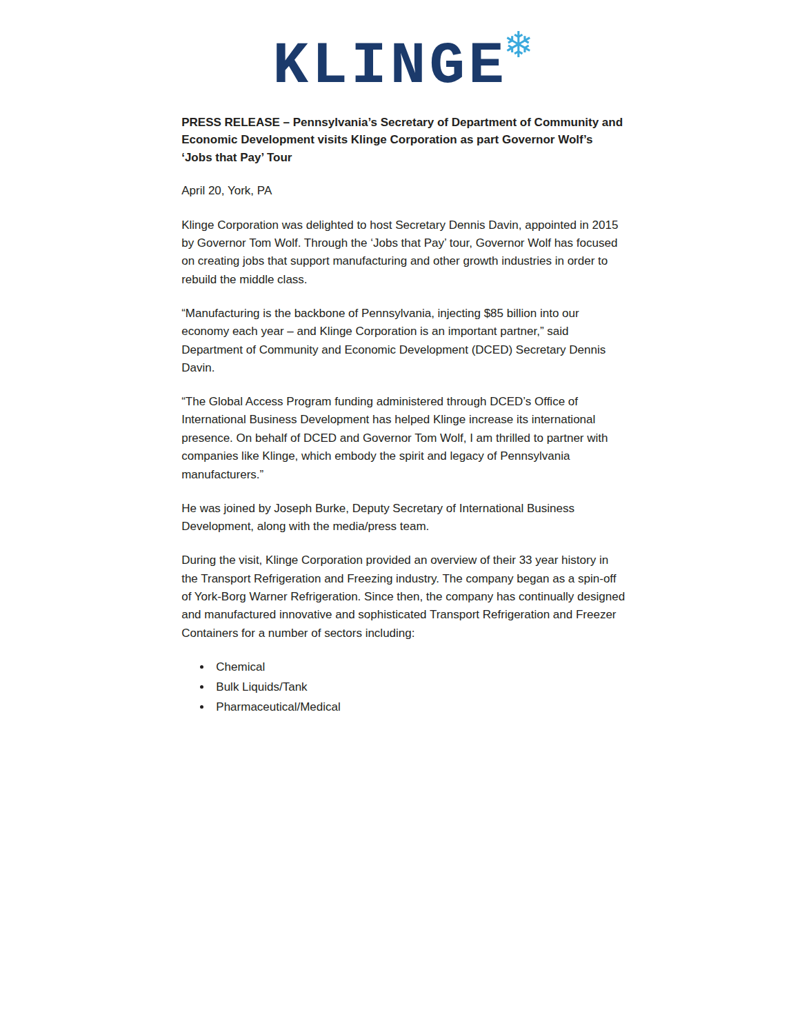KLINGE❄
PRESS RELEASE – Pennsylvania’s Secretary of Department of Community and Economic Development visits Klinge Corporation as part Governor Wolf’s ‘Jobs that Pay’ Tour
April 20, York, PA
Klinge Corporation was delighted to host Secretary Dennis Davin, appointed in 2015 by Governor Tom Wolf. Through the ‘Jobs that Pay’ tour, Governor Wolf has focused on creating jobs that support manufacturing and other growth industries in order to rebuild the middle class.
“Manufacturing is the backbone of Pennsylvania, injecting $85 billion into our economy each year – and Klinge Corporation is an important partner,” said Department of Community and Economic Development (DCED) Secretary Dennis Davin.
“The Global Access Program funding administered through DCED’s Office of International Business Development has helped Klinge increase its international presence. On behalf of DCED and Governor Tom Wolf, I am thrilled to partner with companies like Klinge, which embody the spirit and legacy of Pennsylvania manufacturers.”
He was joined by Joseph Burke, Deputy Secretary of International Business Development, along with the media/press team.
During the visit, Klinge Corporation provided an overview of their 33 year history in the Transport Refrigeration and Freezing industry. The company began as a spin-off of York-Borg Warner Refrigeration. Since then, the company has continually designed and manufactured innovative and sophisticated Transport Refrigeration and Freezer Containers for a number of sectors including:
Chemical
Bulk Liquids/Tank
Pharmaceutical/Medical